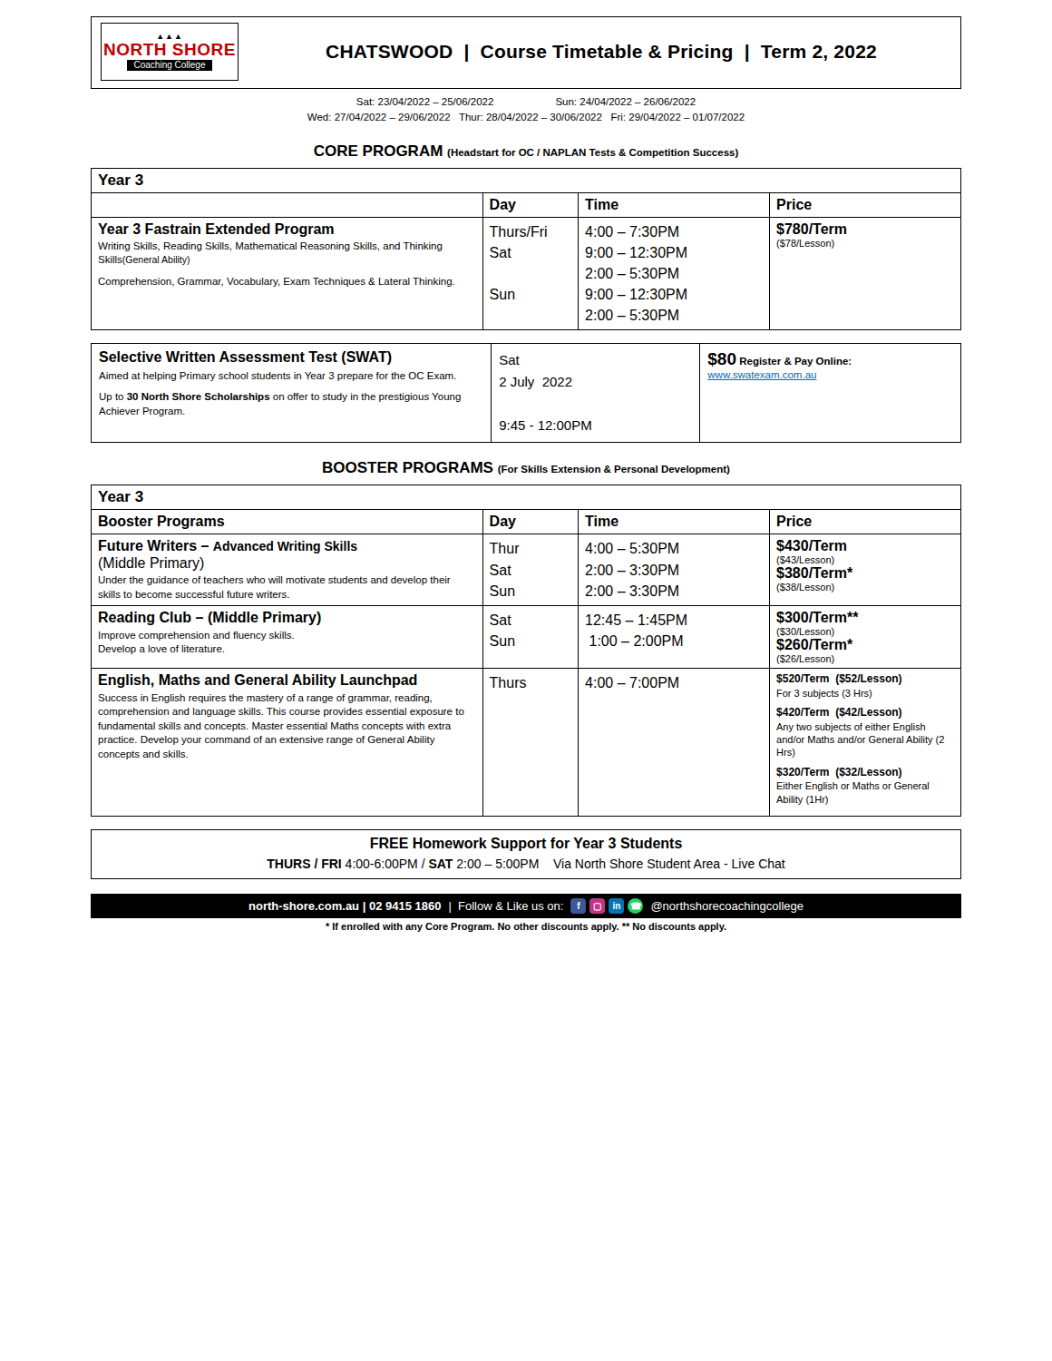▲▲▲
NORTH SHORE
Coaching College
CHATSWOOD | Course Timetable & Pricing | Term 2, 2022
Sat: 23/04/2022 – 25/06/2022 Sun: 24/04/2022 – 26/06/2022
Wed: 27/04/2022 – 29/06/2022 Thur: 28/04/2022 – 30/06/2022 Fri: 29/04/2022 – 01/07/2022
CORE PROGRAM (Headstart for OC / NAPLAN Tests & Competition Success)
| Year 3 |
| | Day | Time | Price |
| Year 3 Fastrain Extended Program Writing Skills, Reading Skills, Mathematical Reasoning Skills, and Thinking Skills (General Ability) Comprehension, Grammar, Vocabulary, Exam Techniques & Lateral Thinking. | Thurs/Fri Sat Sun | 4:00 – 7:30PM 9:00 – 12:30PM 2:00 – 5:30PM 9:00 – 12:30PM 2:00 – 5:30PM | $780/Term ($78/Lesson) |
| Selective Written Assessment Test (SWAT) Aimed at helping Primary school students in Year 3 prepare for the OC Exam. Up to 30 North Shore Scholarships on offer to study in the prestigious Young Achiever Program. | Sat 2 July 2022 9:45 - 12:00PM | $80 Register & Pay Online: www.swatexam.com.au |
BOOSTER PROGRAMS (For Skills Extension & Personal Development)
| Year 3 |
| Booster Programs | Day | Time | Price |
| Future Writers – Advanced Writing Skills (Middle Primary) Under the guidance of teachers who will motivate students and develop their skills to become successful future writers. | Thur Sat Sun | 4:00 – 5:30PM 2:00 – 3:30PM 2:00 – 3:30PM | $430/Term ($43/Lesson) $380/Term* ($38/Lesson) |
| Reading Club – (Middle Primary) Improve comprehension and fluency skills. Develop a love of literature. | Sat Sun | 12:45 – 1:45PM 1:00 – 2:00PM | $300/Term** ($30/Lesson) $260/Term* ($26/Lesson) |
| English, Maths and General Ability Launchpad Success in English requires the mastery of a range of grammar, reading, comprehension and language skills. This course provides essential exposure to fundamental skills and concepts. Master essential Maths concepts with extra practice. Develop your command of an extensive range of General Ability concepts and skills. | Thurs | 4:00 – 7:00PM | $520/Term ($52/Lesson) For 3 subjects (3 Hrs) $420/Term ($42/Lesson) Any two subjects of either English and/or Maths and/or General Ability (2 Hrs) $320/Term ($32/Lesson) Either English or Maths or General Ability (1Hr) |
FREE Homework Support for Year 3 Students
THURS / FRI 4:00-6:00PM / SAT 2:00 – 5:00PM Via North Shore Student Area - Live Chat
north-shore.com.au | 02 9415 1860 | Follow & Like us on: f ▢ in ☎ @northshorecoachingcollege
* If enrolled with any Core Program. No other discounts apply. ** No discounts apply.